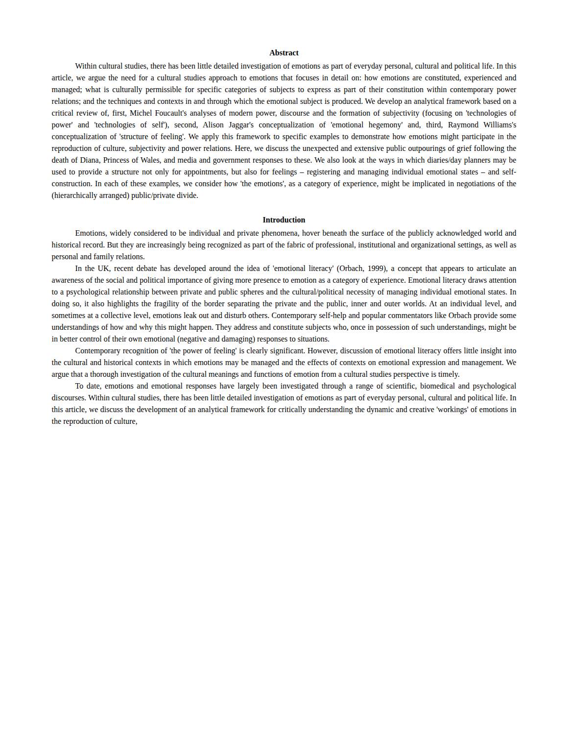Abstract
Within cultural studies, there has been little detailed investigation of emotions as part of everyday personal, cultural and political life. In this article, we argue the need for a cultural studies approach to emotions that focuses in detail on: how emotions are constituted, experienced and managed; what is culturally permissible for specific categories of subjects to express as part of their constitution within contemporary power relations; and the techniques and contexts in and through which the emotional subject is produced. We develop an analytical framework based on a critical review of, first, Michel Foucault's analyses of modern power, discourse and the formation of subjectivity (focusing on 'technologies of power' and 'technologies of self'), second, Alison Jaggar's conceptualization of 'emotional hegemony' and, third, Raymond Williams's conceptualization of 'structure of feeling'. We apply this framework to specific examples to demonstrate how emotions might participate in the reproduction of culture, subjectivity and power relations. Here, we discuss the unexpected and extensive public outpourings of grief following the death of Diana, Princess of Wales, and media and government responses to these. We also look at the ways in which diaries/day planners may be used to provide a structure not only for appointments, but also for feelings – registering and managing individual emotional states – and self-construction. In each of these examples, we consider how 'the emotions', as a category of experience, might be implicated in negotiations of the (hierarchically arranged) public/private divide.
Introduction
Emotions, widely considered to be individual and private phenomena, hover beneath the surface of the publicly acknowledged world and historical record. But they are increasingly being recognized as part of the fabric of professional, institutional and organizational settings, as well as personal and family relations.
In the UK, recent debate has developed around the idea of 'emotional literacy' (Orbach, 1999), a concept that appears to articulate an awareness of the social and political importance of giving more presence to emotion as a category of experience. Emotional literacy draws attention to a psychological relationship between private and public spheres and the cultural/political necessity of managing individual emotional states. In doing so, it also highlights the fragility of the border separating the private and the public, inner and outer worlds. At an individual level, and sometimes at a collective level, emotions leak out and disturb others. Contemporary self-help and popular commentators like Orbach provide some understandings of how and why this might happen. They address and constitute subjects who, once in possession of such understandings, might be in better control of their own emotional (negative and damaging) responses to situations.
Contemporary recognition of 'the power of feeling' is clearly significant. However, discussion of emotional literacy offers little insight into the cultural and historical contexts in which emotions may be managed and the effects of contexts on emotional expression and management. We argue that a thorough investigation of the cultural meanings and functions of emotion from a cultural studies perspective is timely.
To date, emotions and emotional responses have largely been investigated through a range of scientific, biomedical and psychological discourses. Within cultural studies, there has been little detailed investigation of emotions as part of everyday personal, cultural and political life. In this article, we discuss the development of an analytical framework for critically understanding the dynamic and creative 'workings' of emotions in the reproduction of culture,